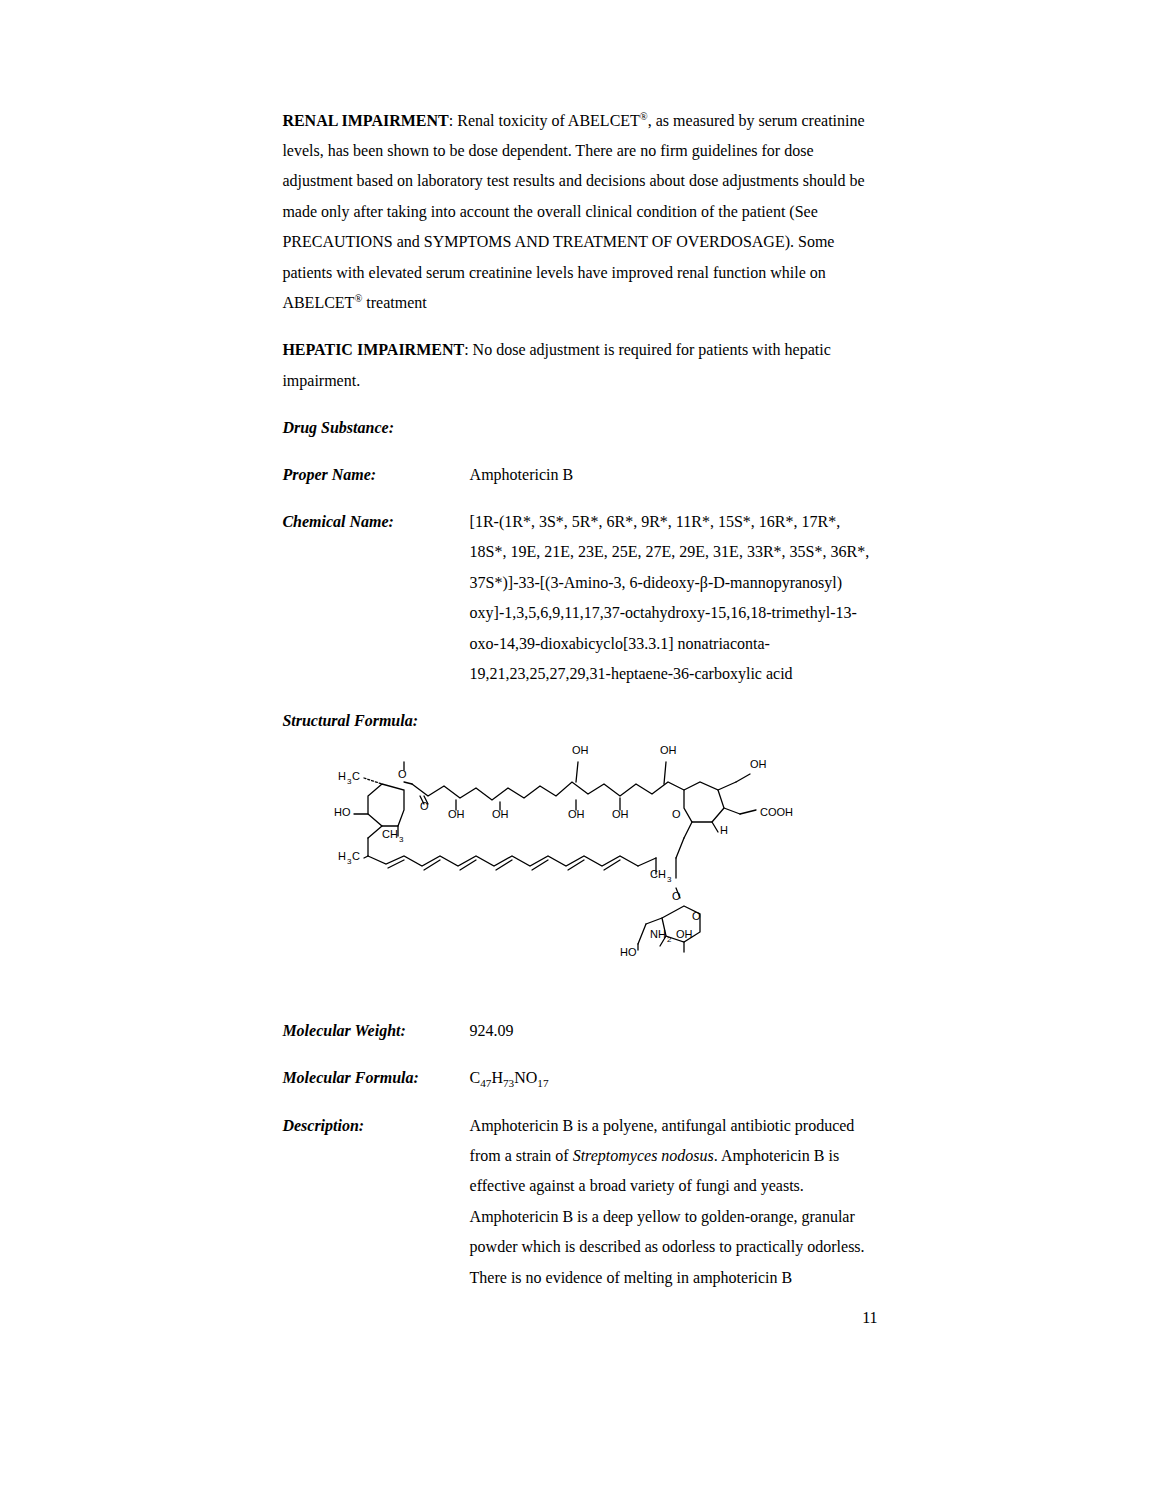RENAL IMPAIRMENT: Renal toxicity of ABELCET®, as measured by serum creatinine levels, has been shown to be dose dependent. There are no firm guidelines for dose adjustment based on laboratory test results and decisions about dose adjustments should be made only after taking into account the overall clinical condition of the patient (See PRECAUTIONS and SYMPTOMS AND TREATMENT OF OVERDOSAGE). Some patients with elevated serum creatinine levels have improved renal function while on ABELCET® treatment
HEPATIC IMPAIRMENT: No dose adjustment is required for patients with hepatic impairment.
Drug Substance:
| Proper Name: | Amphotericin B |
| Chemical Name: | [1R-(1R*, 3S*, 5R*, 6R*, 9R*, 11R*, 15S*, 16R*, 17R*, 18S*, 19E, 21E, 23E, 25E, 27E, 29E, 31E, 33R*, 35S*, 36R*, 37S*)]-33-[(3-Amino-3, 6-dideoxy-β-D-mannopyranosyl) oxy]-1,3,5,6,9,11,17,37-octahydroxy-15,16,18-trimethyl-13-oxo-14,39-dioxabicyclo[33.3.1] nonatriaconta-19,21,23,25,27,29,31-heptaene-36-carboxylic acid |
Structural Formula:
OH OH OH H 3 C O HO CH 3 H 3 C O OH OH OH OH O COOH H CH 3 O O NH 2 OH HO
| Molecular Weight: | 924.09 |
| Molecular Formula: | C 47 H 73 NO 17 |
| Description: | Amphotericin B is a polyene, antifungal antibiotic produced from a strain of Streptomyces nodosus . Amphotericin B is effective against a broad variety of fungi and yeasts. Amphotericin B is a deep yellow to golden-orange, granular powder which is described as odorless to practically odorless. There is no evidence of melting in amphotericin B |
11